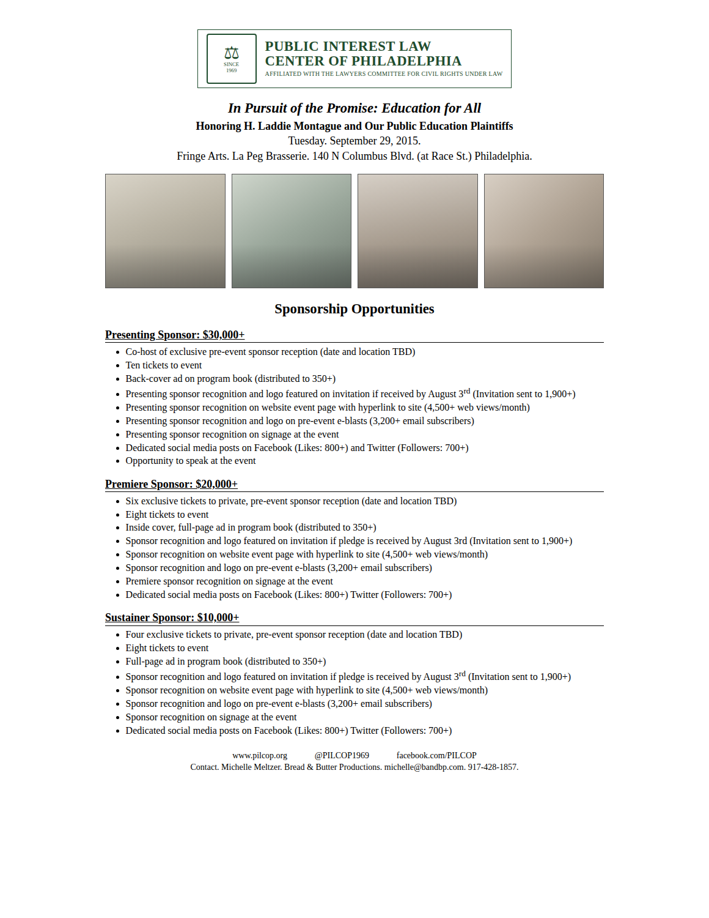⚖ SINCE 1969
PUBLIC INTEREST LAW
CENTER OF PHILADELPHIA
AFFILIATED WITH THE LAWYERS COMMITTEE FOR CIVIL RIGHTS UNDER LAW
In Pursuit of the Promise: Education for All
Honoring H. Laddie Montague and Our Public Education Plaintiffs
Tuesday. September 29, 2015.
Fringe Arts. La Peg Brasserie. 140 N Columbus Blvd. (at Race St.) Philadelphia.
Sponsorship Opportunities
Presenting Sponsor: $30,000+
Co-host of exclusive pre-event sponsor reception (date and location TBD)
Ten tickets to event
Back-cover ad on program book (distributed to 350+)
Presenting sponsor recognition and logo featured on invitation if received by August 3rd (Invitation sent to 1,900+)
Presenting sponsor recognition on website event page with hyperlink to site (4,500+ web views/month)
Presenting sponsor recognition and logo on pre-event e-blasts (3,200+ email subscribers)
Presenting sponsor recognition on signage at the event
Dedicated social media posts on Facebook (Likes: 800+) and Twitter (Followers: 700+)
Opportunity to speak at the event
Premiere Sponsor: $20,000+
Six exclusive tickets to private, pre-event sponsor reception (date and location TBD)
Eight tickets to event
Inside cover, full-page ad in program book (distributed to 350+)
Sponsor recognition and logo featured on invitation if pledge is received by August 3rd (Invitation sent to 1,900+)
Sponsor recognition on website event page with hyperlink to site (4,500+ web views/month)
Sponsor recognition and logo on pre-event e-blasts (3,200+ email subscribers)
Premiere sponsor recognition on signage at the event
Dedicated social media posts on Facebook (Likes: 800+) Twitter (Followers: 700+)
Sustainer Sponsor: $10,000+
Four exclusive tickets to private, pre-event sponsor reception (date and location TBD)
Eight tickets to event
Full-page ad in program book (distributed to 350+)
Sponsor recognition and logo featured on invitation if pledge is received by August 3rd (Invitation sent to 1,900+)
Sponsor recognition on website event page with hyperlink to site (4,500+ web views/month)
Sponsor recognition and logo on pre-event e-blasts (3,200+ email subscribers)
Sponsor recognition on signage at the event
Dedicated social media posts on Facebook (Likes: 800+) Twitter (Followers: 700+)
www.pilcop.org @PILCOP1969 facebook.com/PILCOP
Contact. Michelle Meltzer. Bread & Butter Productions. michelle@bandbp.com. 917-428-1857.